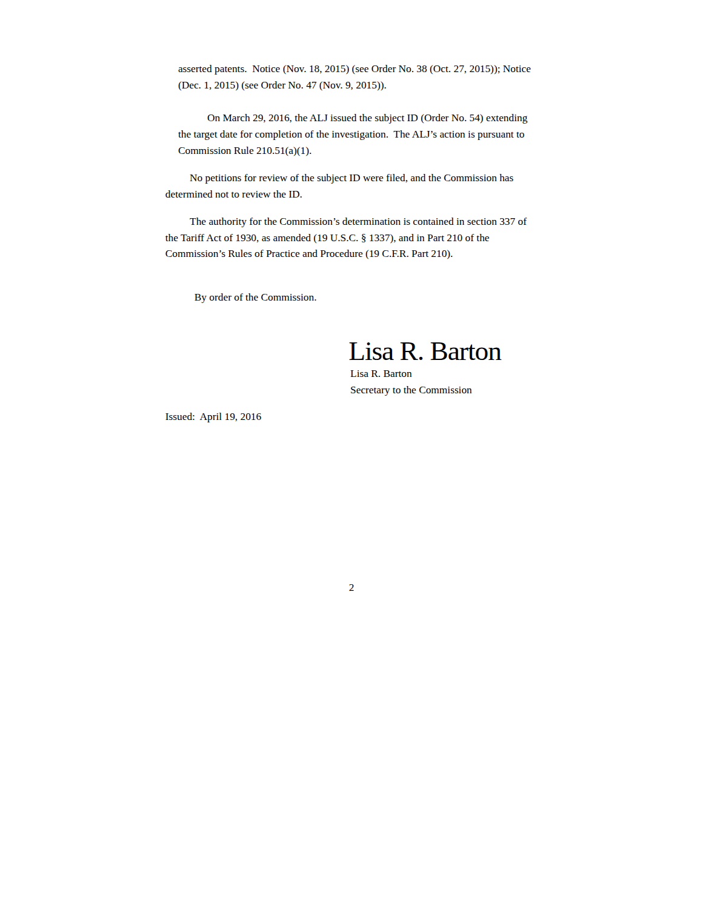asserted patents. Notice (Nov. 18, 2015) (see Order No. 38 (Oct. 27, 2015)); Notice (Dec. 1, 2015) (see Order No. 47 (Nov. 9, 2015)).
On March 29, 2016, the ALJ issued the subject ID (Order No. 54) extending the target date for completion of the investigation. The ALJ’s action is pursuant to Commission Rule 210.51(a)(1).
No petitions for review of the subject ID were filed, and the Commission has determined not to review the ID.
The authority for the Commission’s determination is contained in section 337 of the Tariff Act of 1930, as amended (19 U.S.C. § 1337), and in Part 210 of the Commission’s Rules of Practice and Procedure (19 C.F.R. Part 210).
By order of the Commission.
Lisa R. Barton
Lisa R. Barton
Secretary to the Commission
Issued: April 19, 2016
2